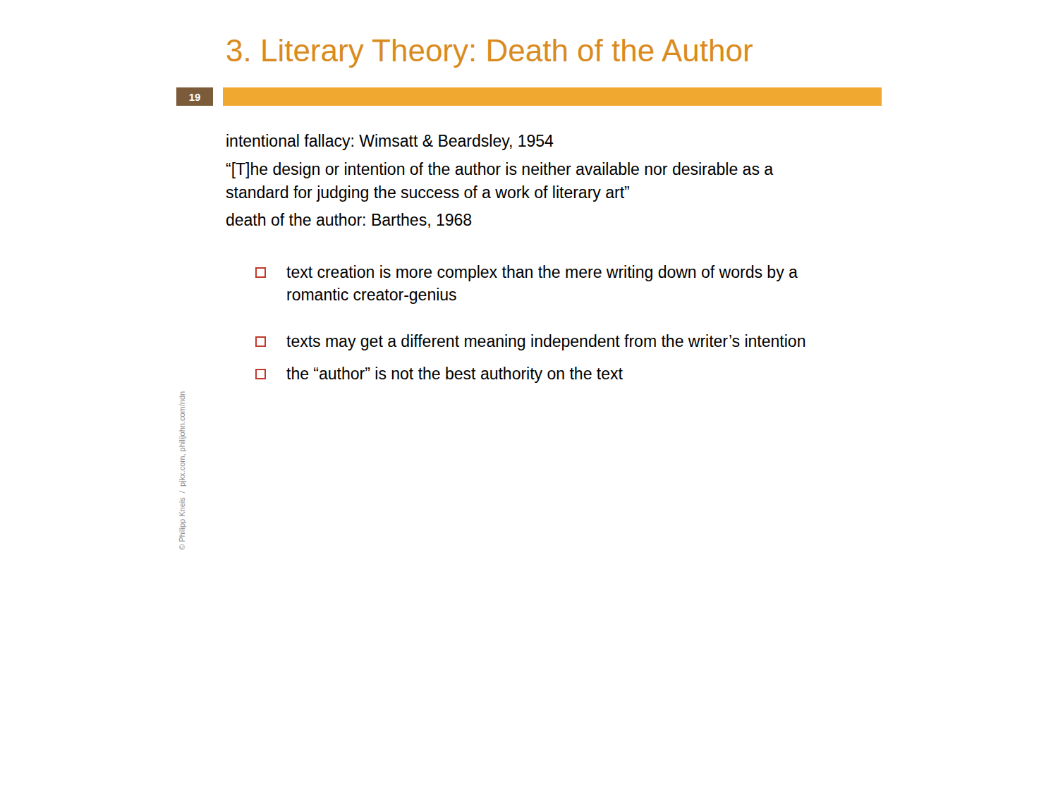3. Literary Theory: Death of the Author
19
intentional fallacy: Wimsatt & Beardsley, 1954
“[T]he design or intention of the author is neither available nor desirable as a standard for judging the success of a work of literary art”
death of the author: Barthes, 1968
text creation is more complex than the mere writing down of words by a romantic creator-genius
texts may get a different meaning independent from the writer’s intention
the “author” is not the best authority on the text
© Philipp Kneis / pjkx.com, philijohn.com/ndn